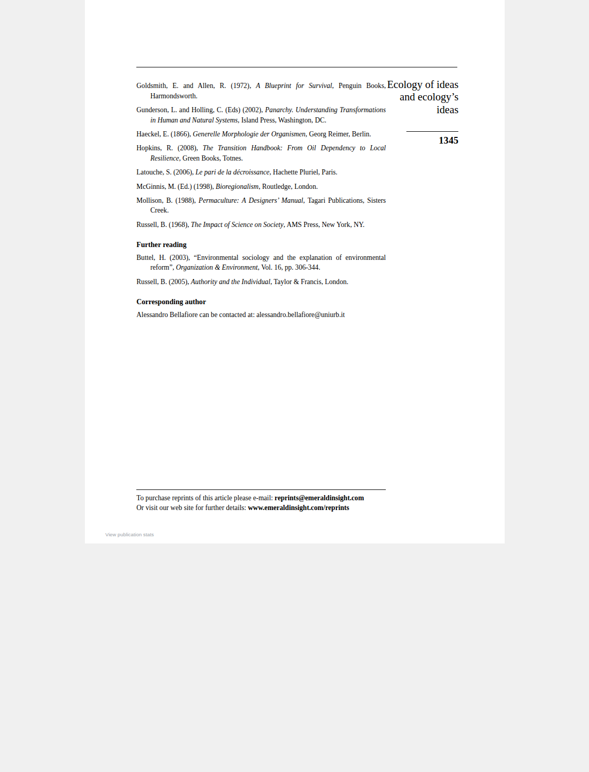Ecology of ideas
and ecology’s
ideas
1345
Goldsmith, E. and Allen, R. (1972), A Blueprint for Survival, Penguin Books, Harmondsworth.
Gunderson, L. and Holling, C. (Eds) (2002), Panarchy. Understanding Transformations in Human and Natural Systems, Island Press, Washington, DC.
Haeckel, E. (1866), Generelle Morphologie der Organismen, Georg Reimer, Berlin.
Hopkins, R. (2008), The Transition Handbook: From Oil Dependency to Local Resilience, Green Books, Totnes.
Latouche, S. (2006), Le pari de la décroissance, Hachette Pluriel, Paris.
McGinnis, M. (Ed.) (1998), Bioregionalism, Routledge, London.
Mollison, B. (1988), Permaculture: A Designers’ Manual, Tagari Publications, Sisters Creek.
Russell, B. (1968), The Impact of Science on Society, AMS Press, New York, NY.
Further reading
Buttel, H. (2003), “Environmental sociology and the explanation of environmental reform”, Organization & Environment, Vol. 16, pp. 306-344.
Russell, B. (2005), Authority and the Individual, Taylor & Francis, London.
Corresponding author
Alessandro Bellafiore can be contacted at: alessandro.bellafiore@uniurb.it
To purchase reprints of this article please e-mail: reprints@emeraldinsight.com
Or visit our web site for further details: www.emeraldinsight.com/reprints
View publication stats